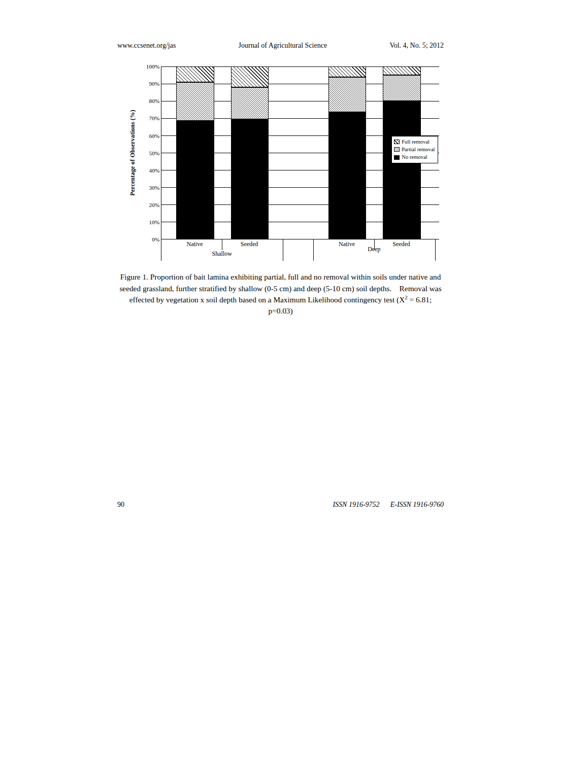www.ccsenet.org/jas
Journal of Agricultural Science
Vol. 4, No. 5; 2012
Percentage of Observations (%)
100% 90% 80% 70% 60% 50% 40% 30% 20% 10% 0%
Full removal
Partial removal
No removal
Native Seeded Native Seeded
Shallow Deep
Figure 1. Proportion of bait lamina exhibiting partial, full and no removal within soils under native and seeded grassland, further stratified by shallow (0-5 cm) and deep (5-10 cm) soil depths. Removal was effected by vegetation x soil depth based on a Maximum Likelihood contingency test (X2 = 6.81; p=0.03)
90
ISSN 1916-9752 E-ISSN 1916-9760